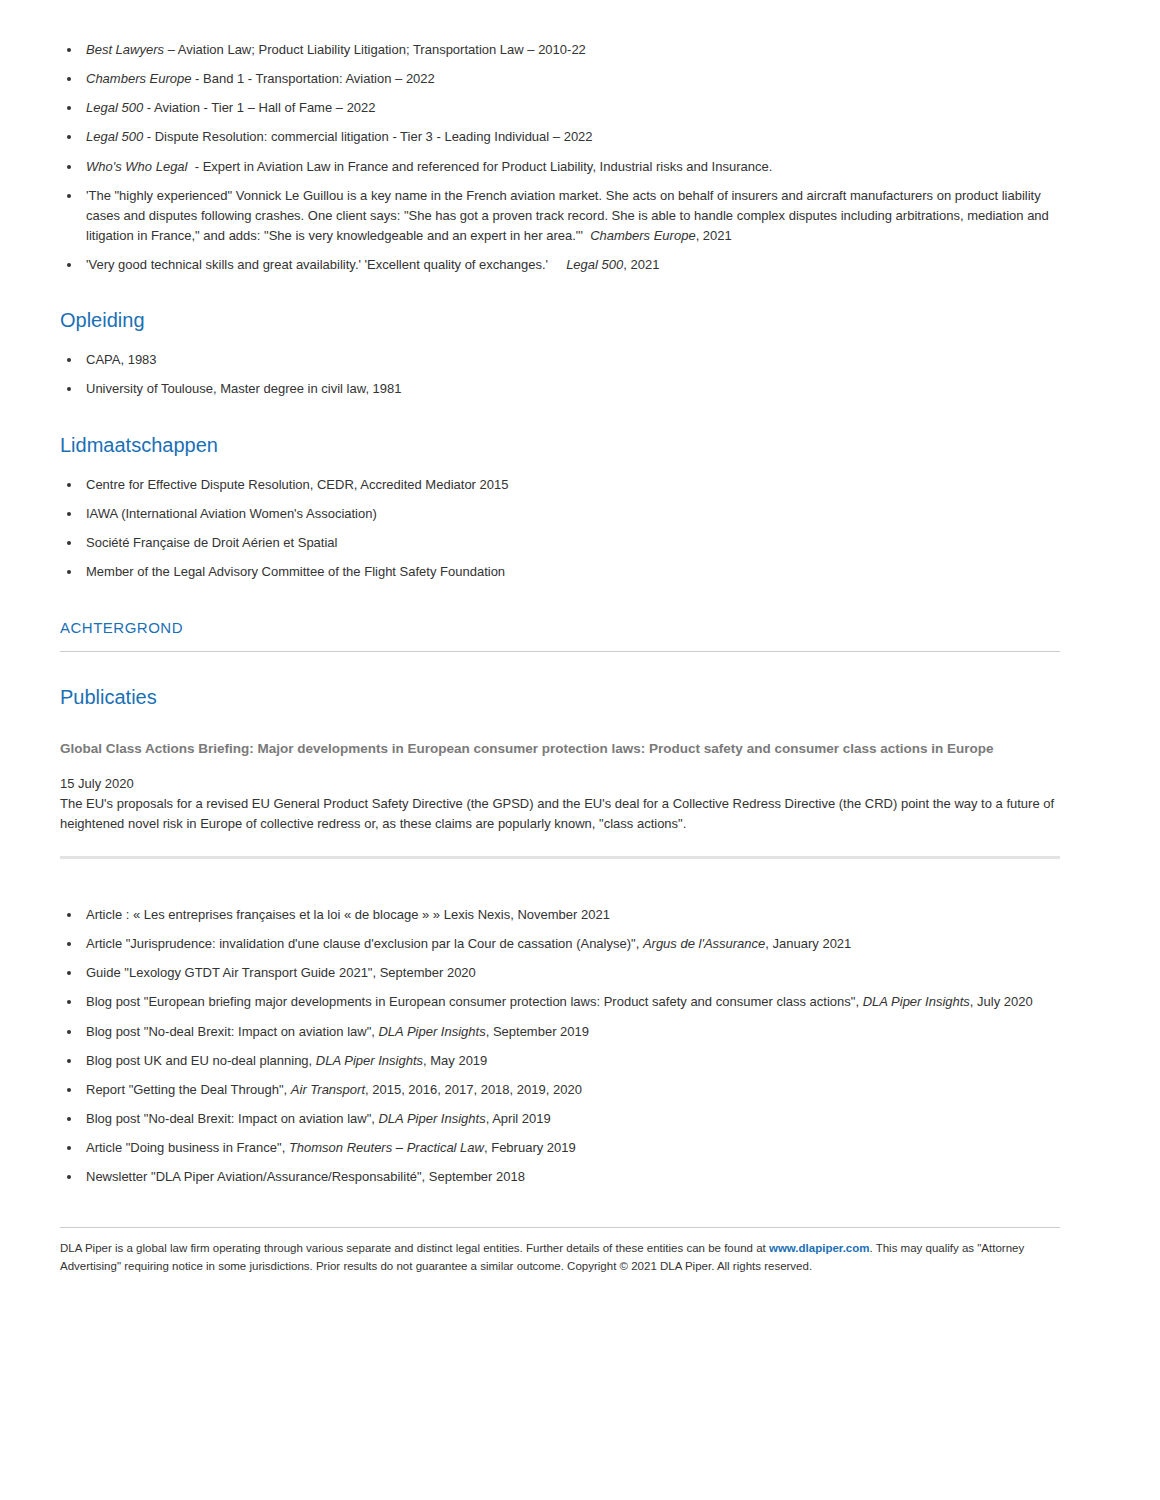Best Lawyers – Aviation Law; Product Liability Litigation; Transportation Law – 2010-22
Chambers Europe - Band 1 - Transportation: Aviation – 2022
Legal 500 - Aviation - Tier 1 – Hall of Fame – 2022
Legal 500 - Dispute Resolution: commercial litigation - Tier 3 - Leading Individual – 2022
Who's Who Legal - Expert in Aviation Law in France and referenced for Product Liability, Industrial risks and Insurance.
'The "highly experienced" Vonnick Le Guillou is a key name in the French aviation market. She acts on behalf of insurers and aircraft manufacturers on product liability cases and disputes following crashes. One client says: "She has got a proven track record. She is able to handle complex disputes including arbitrations, mediation and litigation in France," and adds: "She is very knowledgeable and an expert in her area."' Chambers Europe, 2021
'Very good technical skills and great availability.' 'Excellent quality of exchanges.' Legal 500, 2021
Opleiding
CAPA, 1983
University of Toulouse, Master degree in civil law, 1981
Lidmaatschappen
Centre for Effective Dispute Resolution, CEDR, Accredited Mediator 2015
IAWA (International Aviation Women's Association)
Société Française de Droit Aérien et Spatial
Member of the Legal Advisory Committee of the Flight Safety Foundation
ACHTERGROND
Publicaties
Global Class Actions Briefing: Major developments in European consumer protection laws: Product safety and consumer class actions in Europe
15 July 2020
The EU's proposals for a revised EU General Product Safety Directive (the GPSD) and the EU's deal for a Collective Redress Directive (the CRD) point the way to a future of heightened novel risk in Europe of collective redress or, as these claims are popularly known, "class actions".
Article : « Les entreprises françaises et la loi « de blocage » » Lexis Nexis, November 2021
Article "Jurisprudence: invalidation d'une clause d'exclusion par la Cour de cassation (Analyse)", Argus de l'Assurance, January 2021
Guide "Lexology GTDT Air Transport Guide 2021", September 2020
Blog post "European briefing major developments in European consumer protection laws: Product safety and consumer class actions", DLA Piper Insights, July 2020
Blog post "No-deal Brexit: Impact on aviation law", DLA Piper Insights, September 2019
Blog post UK and EU no-deal planning, DLA Piper Insights, May 2019
Report "Getting the Deal Through", Air Transport, 2015, 2016, 2017, 2018, 2019, 2020
Blog post "No-deal Brexit: Impact on aviation law", DLA Piper Insights, April 2019
Article "Doing business in France", Thomson Reuters – Practical Law, February 2019
Newsletter "DLA Piper Aviation/Assurance/Responsabilité", September 2018
DLA Piper is a global law firm operating through various separate and distinct legal entities. Further details of these entities can be found at www.dlapiper.com. This may qualify as "Attorney Advertising" requiring notice in some jurisdictions. Prior results do not guarantee a similar outcome. Copyright © 2021 DLA Piper. All rights reserved.